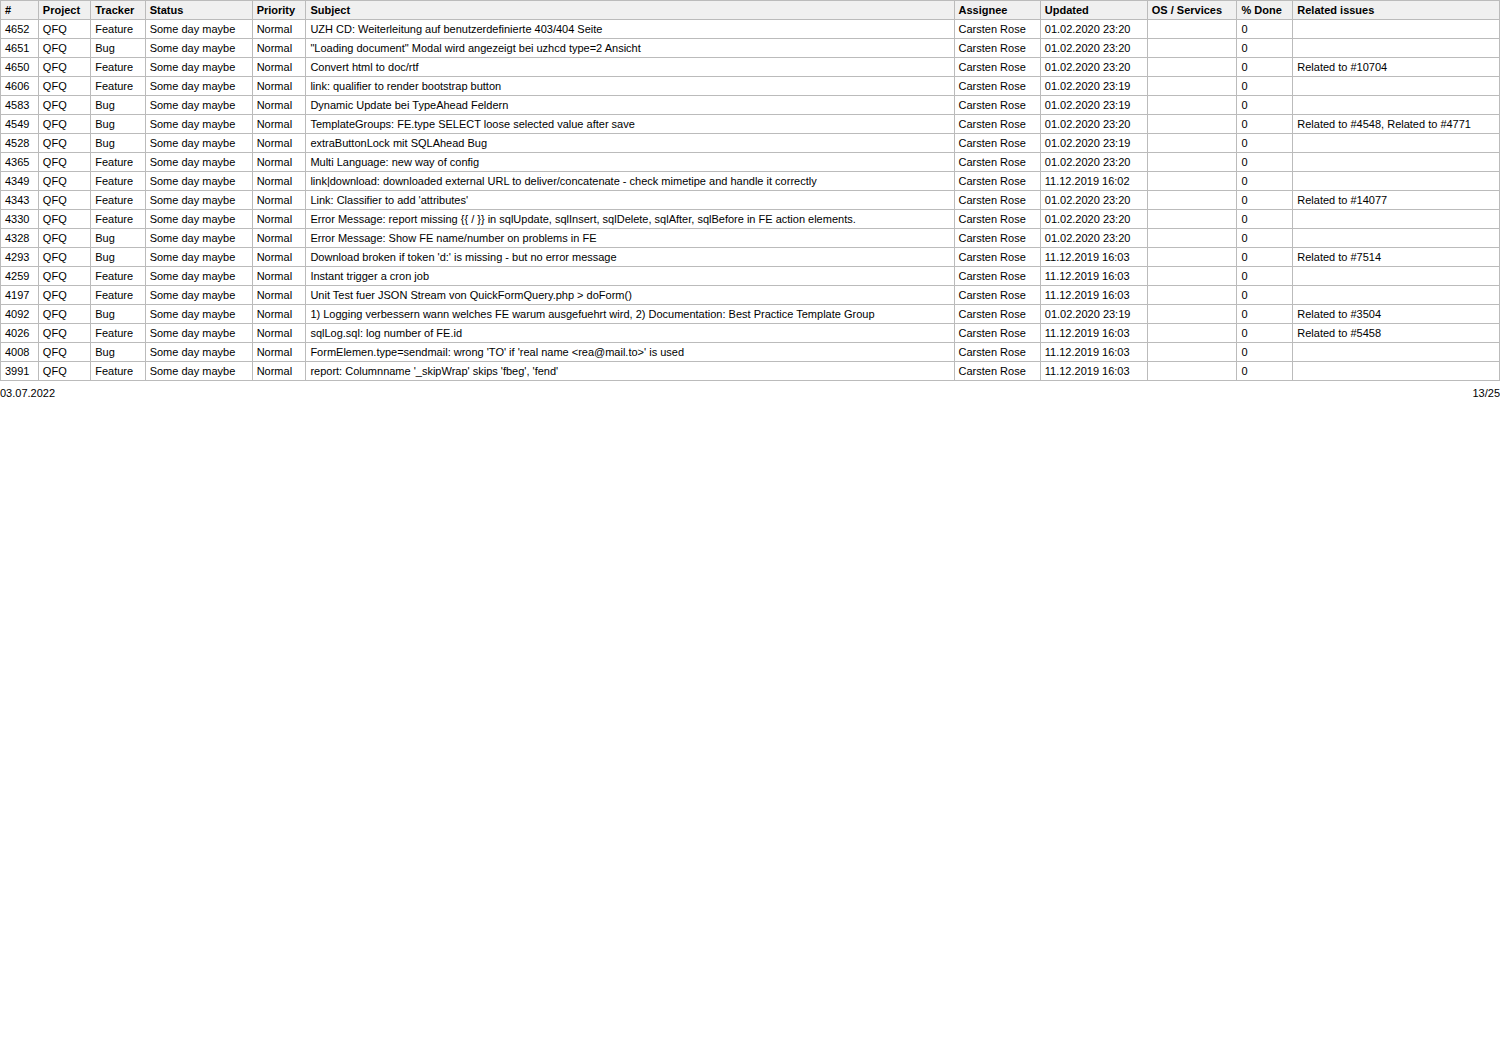| # | Project | Tracker | Status | Priority | Subject | Assignee | Updated | OS / Services | % Done | Related issues |
| --- | --- | --- | --- | --- | --- | --- | --- | --- | --- | --- |
| 4652 | QFQ | Feature | Some day maybe | Normal | UZH CD: Weiterleitung auf benutzerdefinierte 403/404 Seite | Carsten Rose | 01.02.2020 23:20 | | 0 | |
| 4651 | QFQ | Bug | Some day maybe | Normal | "Loading document" Modal wird angezeigt bei uzhcd type=2 Ansicht | Carsten Rose | 01.02.2020 23:20 | | 0 | |
| 4650 | QFQ | Feature | Some day maybe | Normal | Convert html to doc/rtf | Carsten Rose | 01.02.2020 23:20 | | 0 | Related to #10704 |
| 4606 | QFQ | Feature | Some day maybe | Normal | link: qualifier to render bootstrap button | Carsten Rose | 01.02.2020 23:19 | | 0 | |
| 4583 | QFQ | Bug | Some day maybe | Normal | Dynamic Update bei TypeAhead Feldern | Carsten Rose | 01.02.2020 23:19 | | 0 | |
| 4549 | QFQ | Bug | Some day maybe | Normal | TemplateGroups: FE.type SELECT loose selected value after save | Carsten Rose | 01.02.2020 23:20 | | 0 | Related to #4548, Related to #4771 |
| 4528 | QFQ | Bug | Some day maybe | Normal | extraButtonLock mit SQLAhead Bug | Carsten Rose | 01.02.2020 23:19 | | 0 | |
| 4365 | QFQ | Feature | Some day maybe | Normal | Multi Language: new way of config | Carsten Rose | 01.02.2020 23:20 | | 0 | |
| 4349 | QFQ | Feature | Some day maybe | Normal | link/download: downloaded external URL to deliver/concatenate - check mimetipe and handle it correctly | Carsten Rose | 11.12.2019 16:02 | | 0 | |
| 4343 | QFQ | Feature | Some day maybe | Normal | Link: Classifier to add 'attributes' | Carsten Rose | 01.02.2020 23:20 | | 0 | Related to #14077 |
| 4330 | QFQ | Feature | Some day maybe | Normal | Error Message: report missing {{ / }} in sqlUpdate, sqlInsert, sqlDelete, sqlAfter, sqlBefore in FE action elements. | Carsten Rose | 01.02.2020 23:20 | | 0 | |
| 4328 | QFQ | Bug | Some day maybe | Normal | Error Message: Show FE name/number on problems in FE | Carsten Rose | 01.02.2020 23:20 | | 0 | |
| 4293 | QFQ | Bug | Some day maybe | Normal | Download broken if token 'd:' is missing - but no error message | Carsten Rose | 11.12.2019 16:03 | | 0 | Related to #7514 |
| 4259 | QFQ | Feature | Some day maybe | Normal | Instant trigger a cron job | Carsten Rose | 11.12.2019 16:03 | | 0 | |
| 4197 | QFQ | Feature | Some day maybe | Normal | Unit Test fuer JSON Stream von QuickFormQuery.php > doForm() | Carsten Rose | 11.12.2019 16:03 | | 0 | |
| 4092 | QFQ | Bug | Some day maybe | Normal | 1) Logging verbessern wann welches FE warum ausgefuehrt wird, 2) Documentation: Best Practice Template Group | Carsten Rose | 01.02.2020 23:19 | | 0 | Related to #3504 |
| 4026 | QFQ | Feature | Some day maybe | Normal | sqlLog.sql: log number of FE.id | Carsten Rose | 11.12.2019 16:03 | | 0 | Related to #5458 |
| 4008 | QFQ | Bug | Some day maybe | Normal | FormElemen.type=sendmail: wrong 'TO' if 'real name <rea@mail.to>' is used | Carsten Rose | 11.12.2019 16:03 | | 0 | |
| 3991 | QFQ | Feature | Some day maybe | Normal | report: Columnname '_skipWrap' skips 'fbeg', 'fend' | Carsten Rose | 11.12.2019 16:03 | | 0 | |
03.07.2022 13/25